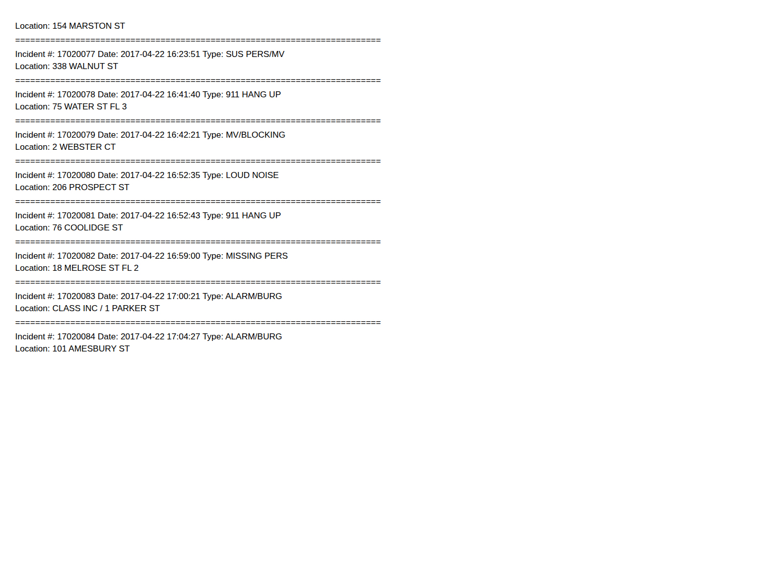Location: 154 MARSTON ST
=========================================================================
Incident #: 17020077 Date: 2017-04-22 16:23:51 Type: SUS PERS/MV
Location: 338 WALNUT ST
=========================================================================
Incident #: 17020078 Date: 2017-04-22 16:41:40 Type: 911 HANG UP
Location: 75 WATER ST FL 3
=========================================================================
Incident #: 17020079 Date: 2017-04-22 16:42:21 Type: MV/BLOCKING
Location: 2 WEBSTER CT
=========================================================================
Incident #: 17020080 Date: 2017-04-22 16:52:35 Type: LOUD NOISE
Location: 206 PROSPECT ST
=========================================================================
Incident #: 17020081 Date: 2017-04-22 16:52:43 Type: 911 HANG UP
Location: 76 COOLIDGE ST
=========================================================================
Incident #: 17020082 Date: 2017-04-22 16:59:00 Type: MISSING PERS
Location: 18 MELROSE ST FL 2
=========================================================================
Incident #: 17020083 Date: 2017-04-22 17:00:21 Type: ALARM/BURG
Location: CLASS INC / 1 PARKER ST
=========================================================================
Incident #: 17020084 Date: 2017-04-22 17:04:27 Type: ALARM/BURG
Location: 101 AMESBURY ST